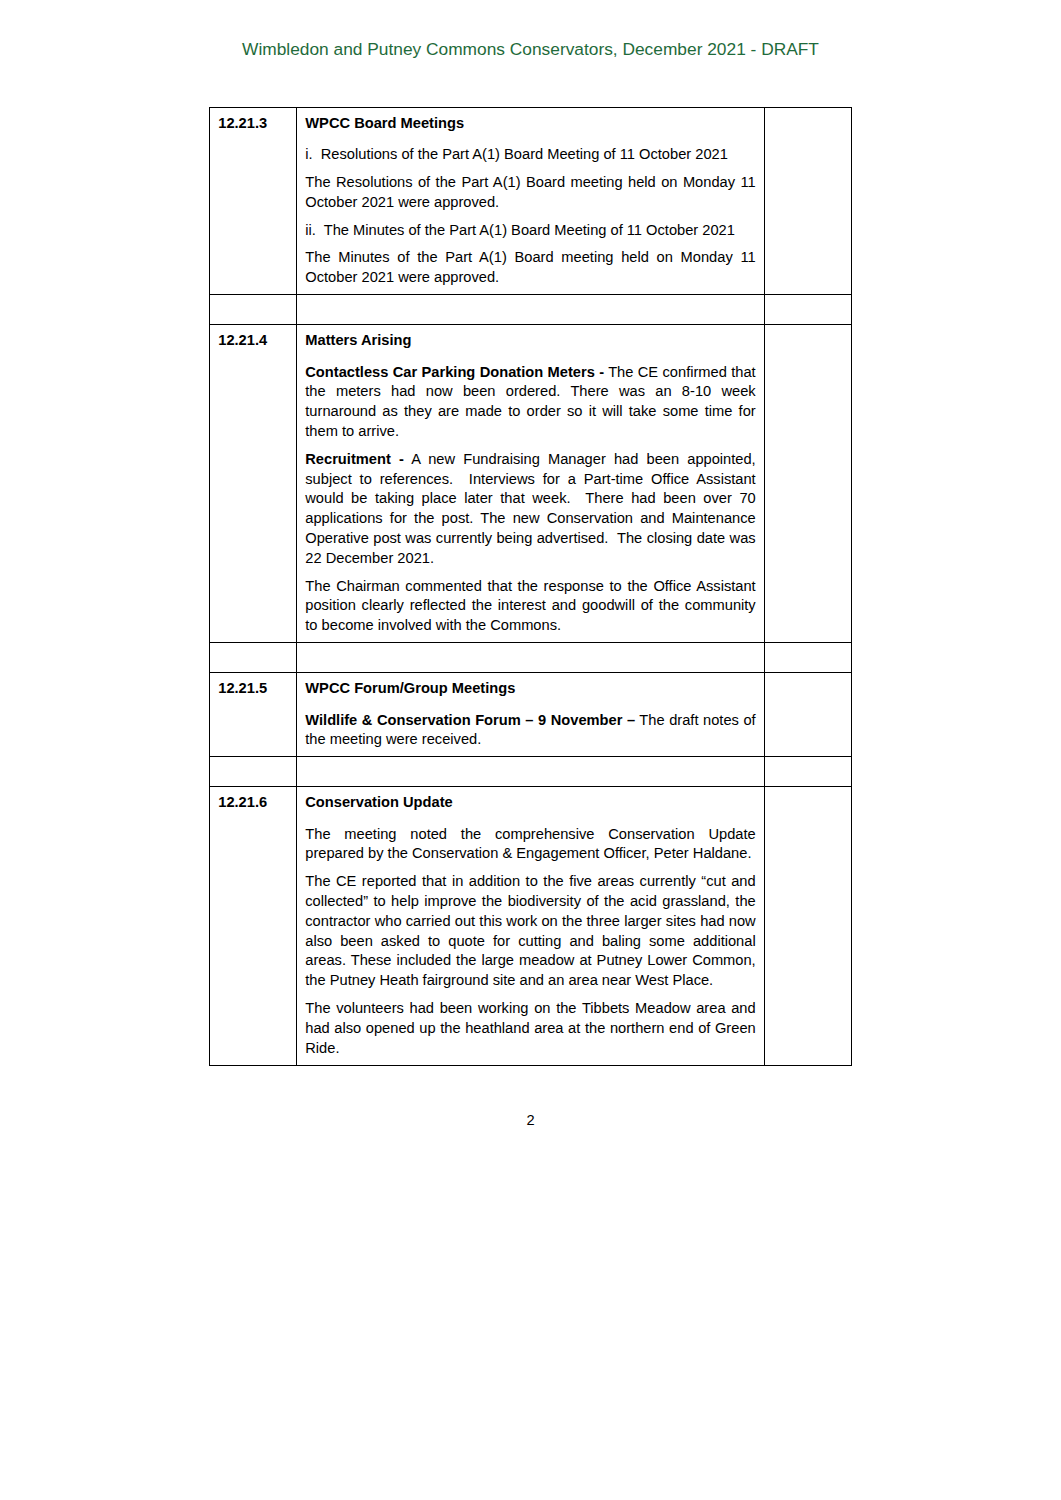Wimbledon and Putney Commons Conservators, December 2021 - DRAFT
| 12.21.3 | WPCC Board Meetings i. Resolutions of the Part A(1) Board Meeting of 11 October 2021 The Resolutions of the Part A(1) Board meeting held on Monday 11 October 2021 were approved. ii. The Minutes of the Part A(1) Board Meeting of 11 October 2021 The Minutes of the Part A(1) Board meeting held on Monday 11 October 2021 were approved. | |
| 12.21.4 | Matters Arising Contactless Car Parking Donation Meters - The CE confirmed that the meters had now been ordered. There was an 8-10 week turnaround as they are made to order so it will take some time for them to arrive. Recruitment - A new Fundraising Manager had been appointed, subject to references. Interviews for a Part-time Office Assistant would be taking place later that week. There had been over 70 applications for the post. The new Conservation and Maintenance Operative post was currently being advertised. The closing date was 22 December 2021. The Chairman commented that the response to the Office Assistant position clearly reflected the interest and goodwill of the community to become involved with the Commons. | |
| 12.21.5 | WPCC Forum/Group Meetings Wildlife & Conservation Forum – 9 November – The draft notes of the meeting were received. | |
| 12.21.6 | Conservation Update The meeting noted the comprehensive Conservation Update prepared by the Conservation & Engagement Officer, Peter Haldane. The CE reported that in addition to the five areas currently “cut and collected” to help improve the biodiversity of the acid grassland, the contractor who carried out this work on the three larger sites had now also been asked to quote for cutting and baling some additional areas. These included the large meadow at Putney Lower Common, the Putney Heath fairground site and an area near West Place. The volunteers had been working on the Tibbets Meadow area and had also opened up the heathland area at the northern end of Green Ride. | |
2